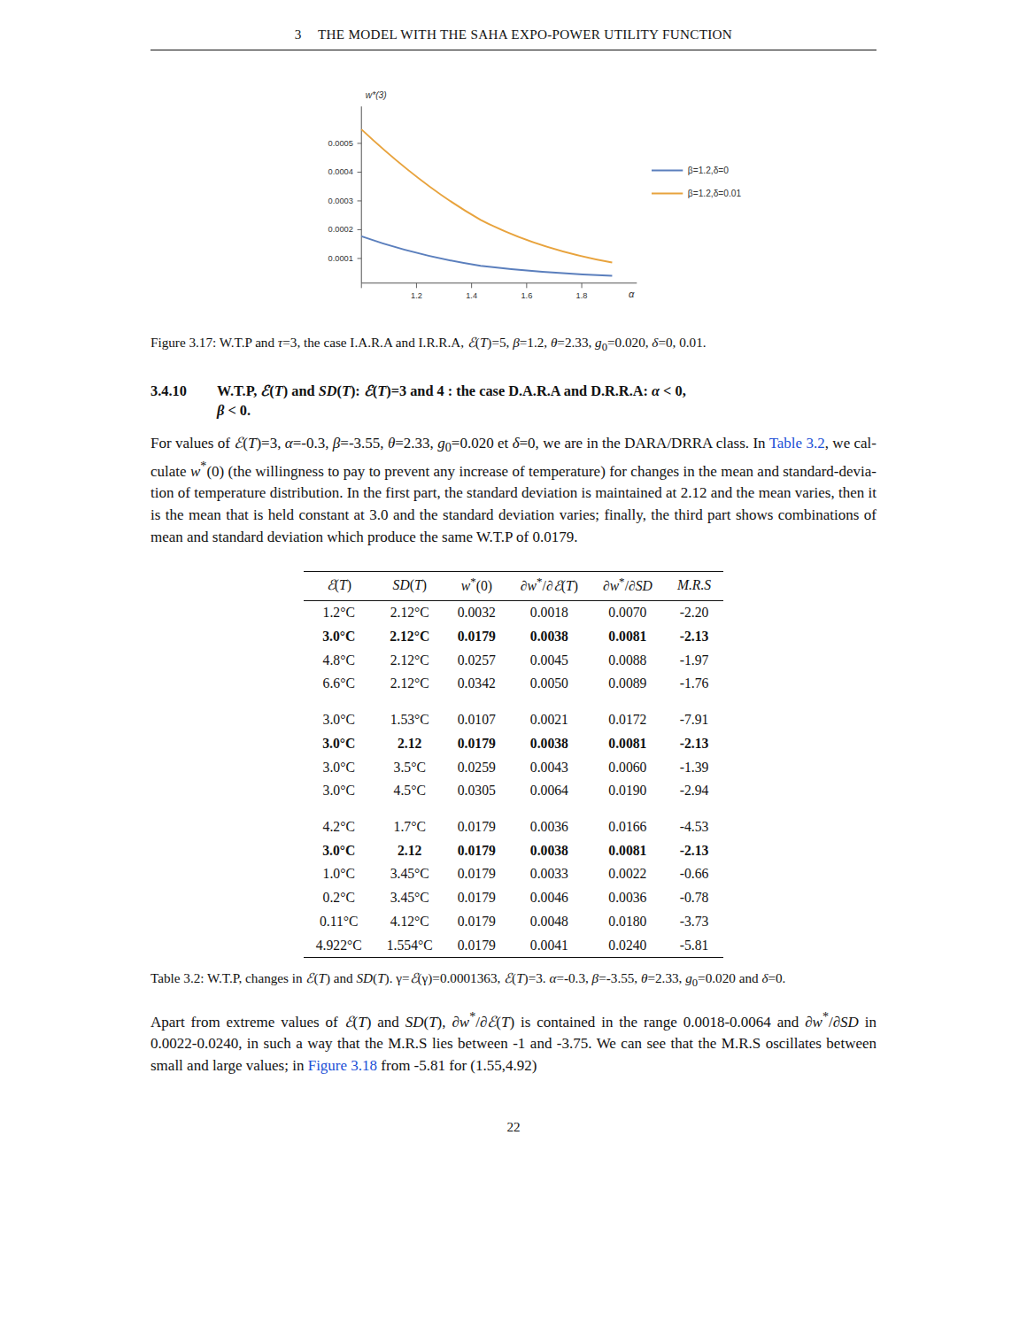3 THE MODEL WITH THE SAHA EXPO-POWER UTILITY FUNCTION
0.0001 0.0002 0.0003 0.0004 0.0005 1.2 1.4 1.6 1.8 w*(3) α β=1.2,δ=0 β=1.2,δ=0.01
Figure 3.17: W.T.P and τ=3, the case I.A.R.A and I.R.R.A, ℰ(T)=5, β=1.2, θ=2.33, g0=0.020, δ=0, 0.01.
3.4.10 W.T.P, ℰ(T) and SD(T): ℰ(T)=3 and 4 : the case D.A.R.A and D.R.R.A: α < 0, β < 0.
For values of ℰ(T)=3, α=-0.3, β=-3.55, θ=2.33, g0=0.020 et δ=0, we are in the DARA/DRRA class. In Table 3.2, we calculate w*(0) (the willingness to pay to prevent any increase of temperature) for changes in the mean and standard-deviation of temperature distribution. In the first part, the standard deviation is maintained at 2.12 and the mean varies, then it is the mean that is held constant at 3.0 and the standard deviation varies; finally, the third part shows combinations of mean and standard deviation which produce the same W.T.P of 0.0179.
| ℰ ( T ) | SD ( T ) | w * (0) | ∂ w * /∂ ℰ ( T ) | ∂ w * /∂ SD | M.R.S |
| --- | --- | --- | --- | --- | --- |
| 1.2°C | 2.12°C | 0.0032 | 0.0018 | 0.0070 | -2.20 |
| 3.0°C | 2.12°C | 0.0179 | 0.0038 | 0.0081 | -2.13 |
| 4.8°C | 2.12°C | 0.0257 | 0.0045 | 0.0088 | -1.97 |
| 6.6°C | 2.12°C | 0.0342 | 0.0050 | 0.0089 | -1.76 |
| 3.0°C | 1.53°C | 0.0107 | 0.0021 | 0.0172 | -7.91 |
| 3.0°C | 2.12 | 0.0179 | 0.0038 | 0.0081 | -2.13 |
| 3.0°C | 3.5°C | 0.0259 | 0.0043 | 0.0060 | -1.39 |
| 3.0°C | 4.5°C | 0.0305 | 0.0064 | 0.0190 | -2.94 |
| 4.2°C | 1.7°C | 0.0179 | 0.0036 | 0.0166 | -4.53 |
| 3.0°C | 2.12 | 0.0179 | 0.0038 | 0.0081 | -2.13 |
| 1.0°C | 3.45°C | 0.0179 | 0.0033 | 0.0022 | -0.66 |
| 0.2°C | 3.45°C | 0.0179 | 0.0046 | 0.0036 | -0.78 |
| 0.11°C | 4.12°C | 0.0179 | 0.0048 | 0.0180 | -3.73 |
| 4.922°C | 1.554°C | 0.0179 | 0.0041 | 0.0240 | -5.81 |
Table 3.2: W.T.P, changes in ℰ(T) and SD(T). γ=ℰ(γ)=0.0001363, ℰ(T)=3. α=-0.3, β=-3.55, θ=2.33, g0=0.020 and δ=0.
Apart from extreme values of ℰ(T) and SD(T), ∂w*/∂ℰ(T) is contained in the range 0.0018-0.0064 and ∂w*/∂SD in 0.0022-0.0240, in such a way that the M.R.S lies between -1 and -3.75. We can see that the M.R.S oscillates between small and large values; in Figure 3.18 from -5.81 for (1.55,4.92)
22